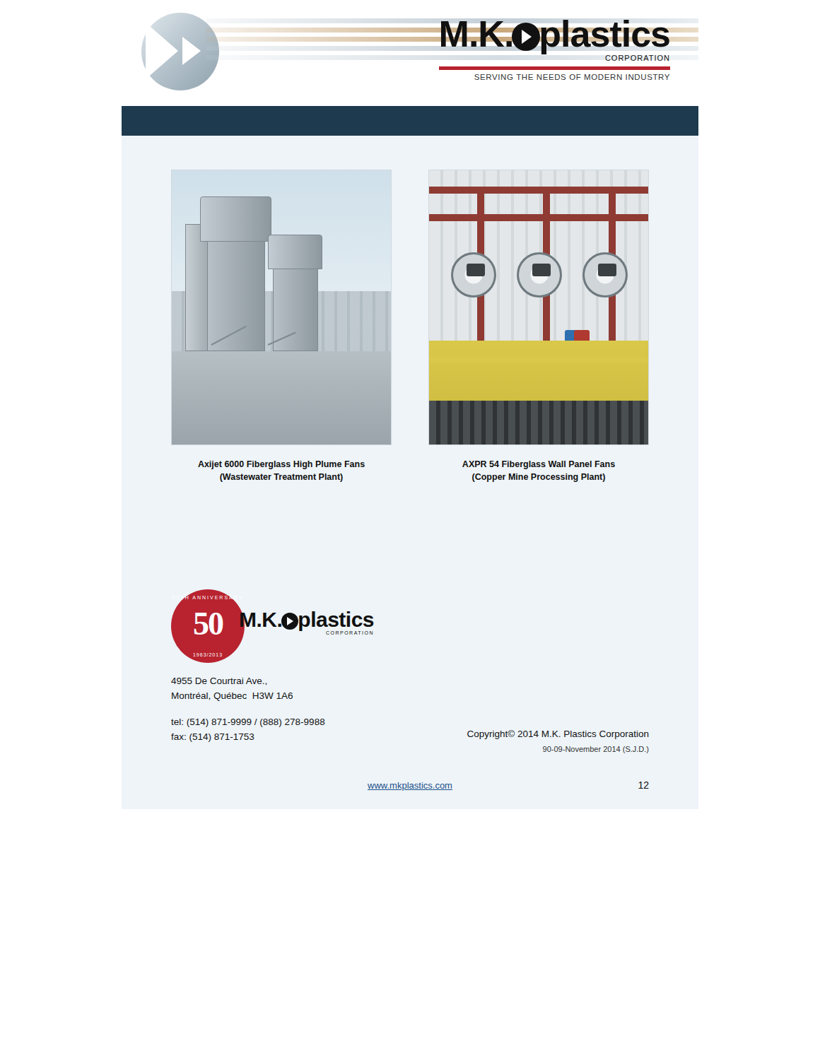M.K. plastics
CORPORATION
SERVING THE NEEDS OF MODERN INDUSTRY
Axijet 6000 Fiberglass High Plume Fans
(Wastewater Treatment Plant)
AXPR 54 Fiberglass Wall Panel Fans
(Copper Mine Processing Plant)
50TH ANNIVERSARY
50
1963/2013
M.K. plasticsCORPORATION
4955 De Courtrai Ave.,
Montréal, Québec H3W 1A6
tel: (514) 871-9999 / (888) 278-9988
fax: (514) 871-1753
Copyright© 2014 M.K. Plastics Corporation
90-09-November 2014 (S.J.D.)
www.mkplastics.com 12